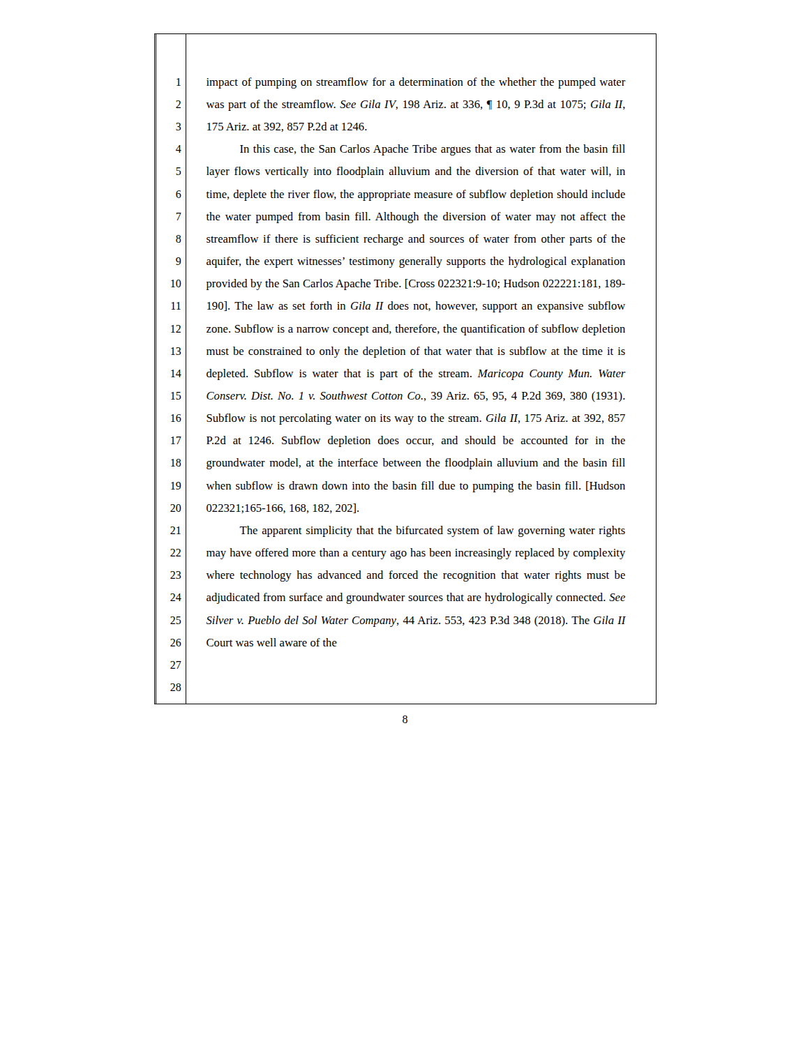1
2
3
4
5
6
7
8
9
10
11
12
13
14
15
16
17
18
19
20
21
22
23
24
25
26
27
28
impact of pumping on streamflow for a determination of the whether the pumped water was part of the streamflow. See Gila IV, 198 Ariz. at 336, ¶ 10, 9 P.3d at 1075; Gila II, 175 Ariz. at 392, 857 P.2d at 1246.
In this case, the San Carlos Apache Tribe argues that as water from the basin fill layer flows vertically into floodplain alluvium and the diversion of that water will, in time, deplete the river flow, the appropriate measure of subflow depletion should include the water pumped from basin fill. Although the diversion of water may not affect the streamflow if there is sufficient recharge and sources of water from other parts of the aquifer, the expert witnesses’ testimony generally supports the hydrological explanation provided by the San Carlos Apache Tribe. [Cross 022321:9-10; Hudson 022221:181, 189-190]. The law as set forth in Gila II does not, however, support an expansive subflow zone. Subflow is a narrow concept and, therefore, the quantification of subflow depletion must be constrained to only the depletion of that water that is subflow at the time it is depleted. Subflow is water that is part of the stream. Maricopa County Mun. Water Conserv. Dist. No. 1 v. Southwest Cotton Co., 39 Ariz. 65, 95, 4 P.2d 369, 380 (1931). Subflow is not percolating water on its way to the stream. Gila II, 175 Ariz. at 392, 857 P.2d at 1246. Subflow depletion does occur, and should be accounted for in the groundwater model, at the interface between the floodplain alluvium and the basin fill when subflow is drawn down into the basin fill due to pumping the basin fill. [Hudson 022321;165-166, 168, 182, 202].
The apparent simplicity that the bifurcated system of law governing water rights may have offered more than a century ago has been increasingly replaced by complexity where technology has advanced and forced the recognition that water rights must be adjudicated from surface and groundwater sources that are hydrologically connected. See Silver v. Pueblo del Sol Water Company, 44 Ariz. 553, 423 P.3d 348 (2018). The Gila II Court was well aware of the
8